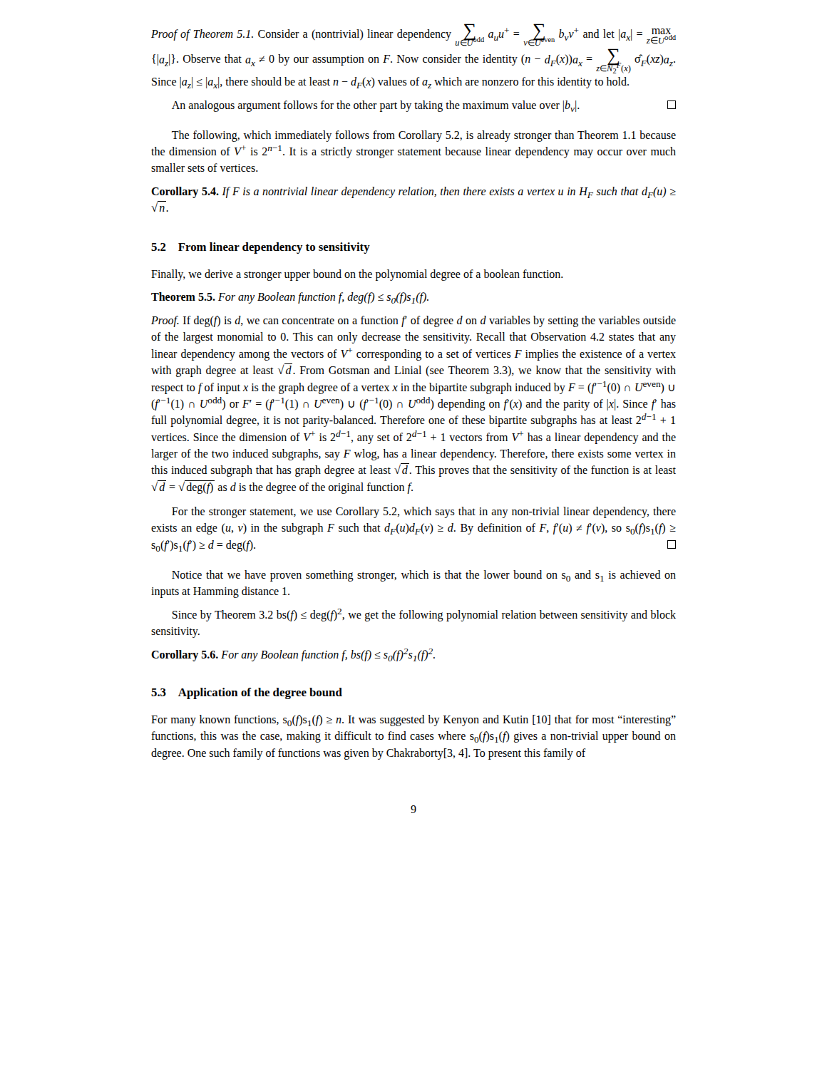Proof of Theorem 5.1. Consider a (nontrivial) linear dependency ∑u∈Uodd auu+ = ∑v∈Ueven bvv+ and let |ax| = max z∈Uodd{|az|}. Observe that ax ≠ 0 by our assumption on F. Now consider the identity (n − dF(x))ax = ∑z∈N2F(x) σ̂F(xz)az. Since |az| ≤ |ax|, there should be at least n − dF(x) values of az which are nonzero for this identity to hold.
An analogous argument follows for the other part by taking the maximum value over |bv|.
The following, which immediately follows from Corollary 5.2, is already stronger than Theorem 1.1 because the dimension of V+ is 2n−1. It is a strictly stronger statement because linear dependency may occur over much smaller sets of vertices.
Corollary 5.4. If F is a nontrivial linear dependency relation, then there exists a vertex u in HF such that dF(u) ≥ √n.
5.2 From linear dependency to sensitivity
Finally, we derive a stronger upper bound on the polynomial degree of a boolean function.
Theorem 5.5. For any Boolean function f, deg(f) ≤ s0(f)s1(f).
Proof. If deg(f) is d, we can concentrate on a function f′ of degree d on d variables by setting the variables outside of the largest monomial to 0. This can only decrease the sensitivity. Recall that Observation 4.2 states that any linear dependency among the vectors of V+ corresponding to a set of vertices F implies the existence of a vertex with graph degree at least √d. From Gotsman and Linial (see Theorem 3.3), we know that the sensitivity with respect to f of input x is the graph degree of a vertex x in the bipartite subgraph induced by F = (f′−1(0) ∩ Ueven) ∪ (f′−1(1) ∩ Uodd) or F′ = (f′−1(1) ∩ Ueven) ∪ (f′−1(0) ∩ Uodd) depending on f′(x) and the parity of |x|. Since f′ has full polynomial degree, it is not parity-balanced. Therefore one of these bipartite subgraphs has at least 2d−1 + 1 vertices. Since the dimension of V+ is 2d−1, any set of 2d−1 + 1 vectors from V+ has a linear dependency and the larger of the two induced subgraphs, say F wlog, has a linear dependency. Therefore, there exists some vertex in this induced subgraph that has graph degree at least √d. This proves that the sensitivity of the function is at least √d = √deg(f) as d is the degree of the original function f.
For the stronger statement, we use Corollary 5.2, which says that in any non-trivial linear dependency, there exists an edge (u, v) in the subgraph F such that dF(u)dF(v) ≥ d. By definition of F, f′(u) ≠ f′(v), so s0(f)s1(f) ≥ s0(f′)s1(f′) ≥ d = deg(f).
Notice that we have proven something stronger, which is that the lower bound on s0 and s1 is achieved on inputs at Hamming distance 1.
Since by Theorem 3.2 bs(f) ≤ deg(f)2, we get the following polynomial relation between sensitivity and block sensitivity.
Corollary 5.6. For any Boolean function f, bs(f) ≤ s0(f)2s1(f)2.
5.3 Application of the degree bound
For many known functions, s0(f)s1(f) ≥ n. It was suggested by Kenyon and Kutin [10] that for most “interesting” functions, this was the case, making it difficult to find cases where s0(f)s1(f) gives a non-trivial upper bound on degree. One such family of functions was given by Chakraborty[3, 4]. To present this family of
9